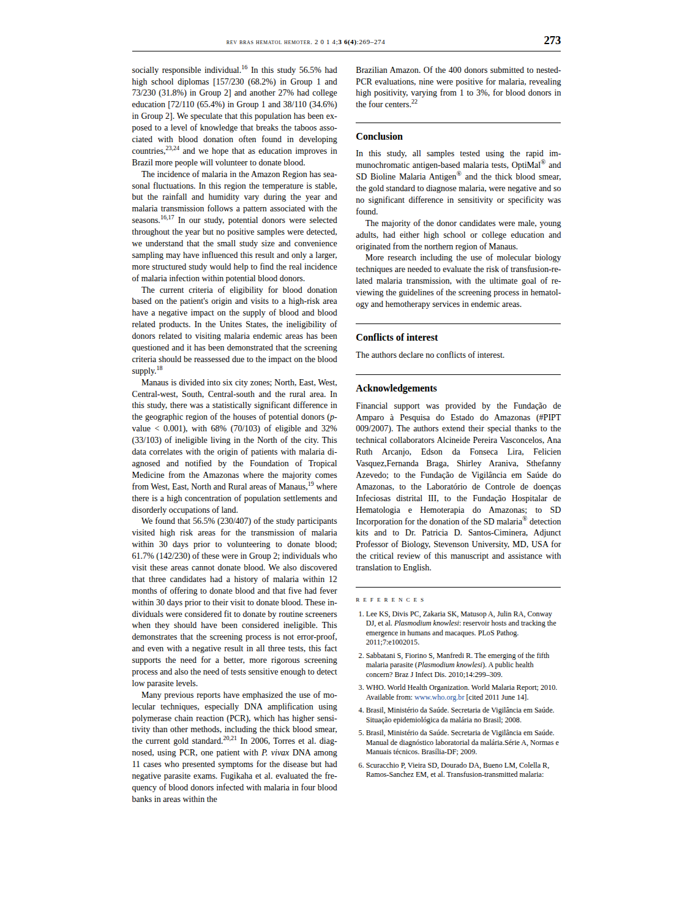rev bras hematol hemoter. 2 0 1 4;3 6(4):269–274
273
socially responsible individual.16 In this study 56.5% had high school diplomas [157/230 (68.2%) in Group 1 and 73/230 (31.8%) in Group 2] and another 27% had college education [72/110 (65.4%) in Group 1 and 38/110 (34.6%) in Group 2]. We speculate that this population has been exposed to a level of knowledge that breaks the taboos associated with blood donation often found in developing countries,23,24 and we hope that as education improves in Brazil more people will volunteer to donate blood.
The incidence of malaria in the Amazon Region has seasonal fluctuations. In this region the temperature is stable, but the rainfall and humidity vary during the year and malaria transmission follows a pattern associated with the seasons.16,17 In our study, potential donors were selected throughout the year but no positive samples were detected, we understand that the small study size and convenience sampling may have influenced this result and only a larger, more structured study would help to find the real incidence of malaria infection within potential blood donors.
The current criteria of eligibility for blood donation based on the patient's origin and visits to a high-risk area have a negative impact on the supply of blood and blood related products. In the Unites States, the ineligibility of donors related to visiting malaria endemic areas has been questioned and it has been demonstrated that the screening criteria should be reassessed due to the impact on the blood supply.18
Manaus is divided into six city zones; North, East, West, Central-west, South, Central-south and the rural area. In this study, there was a statistically significant difference in the geographic region of the houses of potential donors (p-value < 0.001), with 68% (70/103) of eligible and 32% (33/103) of ineligible living in the North of the city. This data correlates with the origin of patients with malaria diagnosed and notified by the Foundation of Tropical Medicine from the Amazonas where the majority comes from West, East, North and Rural areas of Manaus,19 where there is a high concentration of population settlements and disorderly occupations of land.
We found that 56.5% (230/407) of the study participants visited high risk areas for the transmission of malaria within 30 days prior to volunteering to donate blood; 61.7% (142/230) of these were in Group 2; individuals who visit these areas cannot donate blood. We also discovered that three candidates had a history of malaria within 12 months of offering to donate blood and that five had fever within 30 days prior to their visit to donate blood. These individuals were considered fit to donate by routine screeners when they should have been considered ineligible. This demonstrates that the screening process is not error-proof, and even with a negative result in all three tests, this fact supports the need for a better, more rigorous screening process and also the need of tests sensitive enough to detect low parasite levels.
Many previous reports have emphasized the use of molecular techniques, especially DNA amplification using polymerase chain reaction (PCR), which has higher sensitivity than other methods, including the thick blood smear, the current gold standard.20,21 In 2006, Torres et al. diagnosed, using PCR, one patient with P. vivax DNA among 11 cases who presented symptoms for the disease but had negative parasite exams. Fugikaha et al. evaluated the frequency of blood donors infected with malaria in four blood banks in areas within the
Brazilian Amazon. Of the 400 donors submitted to nested-PCR evaluations, nine were positive for malaria, revealing high positivity, varying from 1 to 3%, for blood donors in the four centers.22
Conclusion
In this study, all samples tested using the rapid immunochromatic antigen-based malaria tests, OptiMal® and SD Bioline Malaria Antigen® and the thick blood smear, the gold standard to diagnose malaria, were negative and so no significant difference in sensitivity or specificity was found.
The majority of the donor candidates were male, young adults, had either high school or college education and originated from the northern region of Manaus.
More research including the use of molecular biology techniques are needed to evaluate the risk of transfusion-related malaria transmission, with the ultimate goal of reviewing the guidelines of the screening process in hematology and hemotherapy services in endemic areas.
Conflicts of interest
The authors declare no conflicts of interest.
Acknowledgements
Financial support was provided by the Fundação de Amparo à Pesquisa do Estado do Amazonas (#PIPT 009/2007). The authors extend their special thanks to the technical collaborators Alcineide Pereira Vasconcelos, Ana Ruth Arcanjo, Edson da Fonseca Lira, Felicien Vasquez,Fernanda Braga, Shirley Araniva, Sthefanny Azevedo; to the Fundação de Vigilância em Saúde do Amazonas, to the Laboratório de Controle de doenças Infeciosas distrital III, to the Fundação Hospitalar de Hematologia e Hemoterapia do Amazonas; to SD Incorporation for the donation of the SD malaria® detection kits and to Dr. Patricia D. Santos-Ciminera, Adjunct Professor of Biology, Stevenson University, MD, USA for the critical review of this manuscript and assistance with translation to English.
r e f e r e n c e s
Lee KS, Divis PC, Zakaria SK, Matusop A, Julin RA, Conway DJ, et al. Plasmodium knowlesi: reservoir hosts and tracking the emergence in humans and macaques. PLoS Pathog. 2011;7:e1002015.
Sabbatani S, Fiorino S, Manfredi R. The emerging of the fifth malaria parasite (Plasmodium knowlesi). A public health concern? Braz J Infect Dis. 2010;14:299–309.
WHO. World Health Organization. World Malaria Report; 2010. Available from: www.who.org.br [cited 2011 June 14].
Brasil, Ministério da Saúde. Secretaria de Vigilância em Saúde. Situação epidemiológica da malária no Brasil; 2008.
Brasil, Ministério da Saúde. Secretaria de Vigilância em Saúde. Manual de diagnóstico laboratorial da malária.Série A, Normas e Manuais técnicos. Brasília-DF; 2009.
Scuracchio P, Vieira SD, Dourado DA, Bueno LM, Colella R, Ramos-Sanchez EM, et al. Transfusion-transmitted malaria: